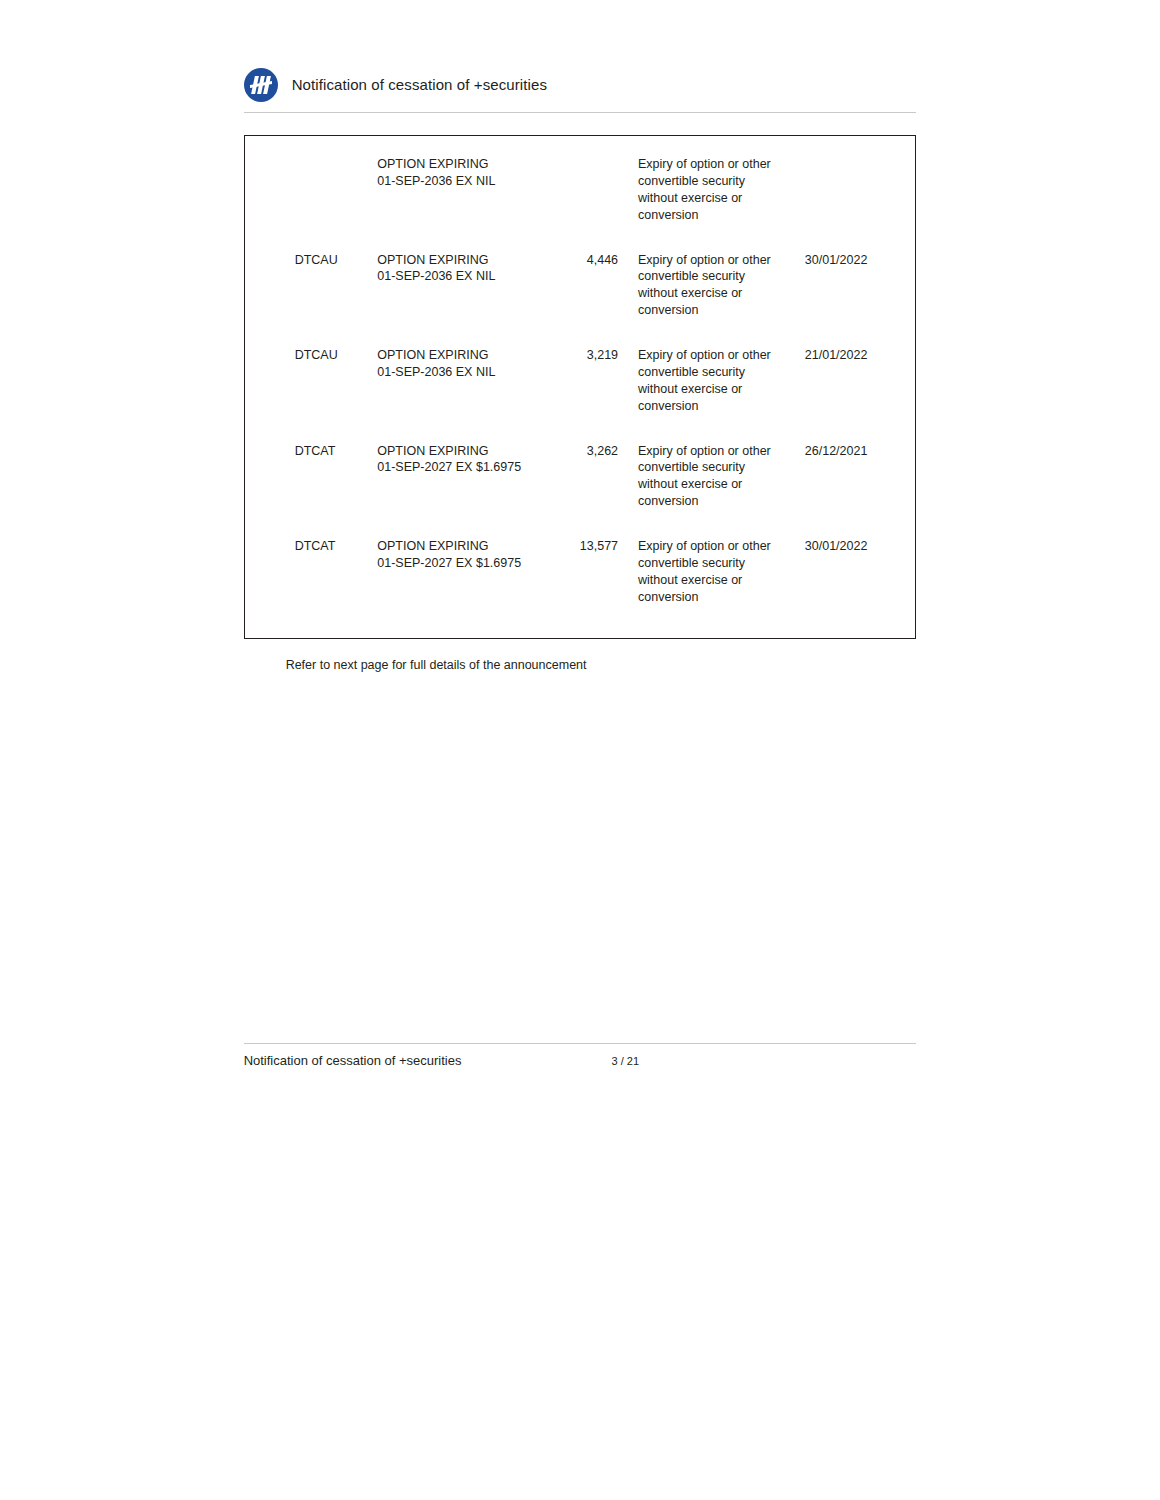Notification of cessation of +securities
| | OPTION EXPIRING 01-SEP-2036 EX NIL | | Expiry of option or other convertible security without exercise or conversion | |
| DTCAU | OPTION EXPIRING 01-SEP-2036 EX NIL | 4,446 | Expiry of option or other convertible security without exercise or conversion | 30/01/2022 |
| DTCAU | OPTION EXPIRING 01-SEP-2036 EX NIL | 3,219 | Expiry of option or other convertible security without exercise or conversion | 21/01/2022 |
| DTCAT | OPTION EXPIRING 01-SEP-2027 EX $1.6975 | 3,262 | Expiry of option or other convertible security without exercise or conversion | 26/12/2021 |
| DTCAT | OPTION EXPIRING 01-SEP-2027 EX $1.6975 | 13,577 | Expiry of option or other convertible security without exercise or conversion | 30/01/2022 |
Refer to next page for full details of the announcement
Notification of cessation of +securities 3 / 21